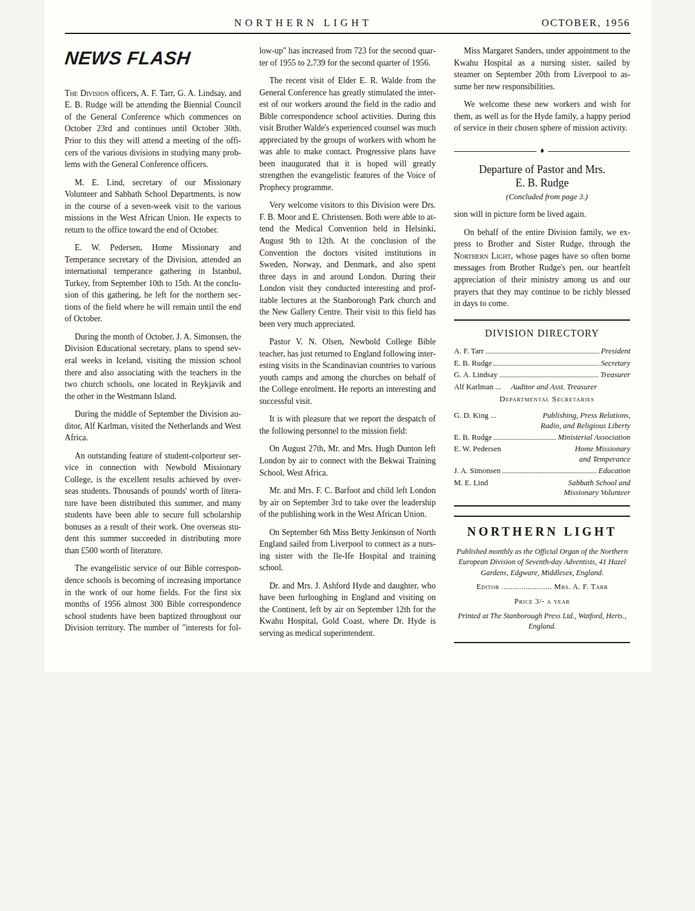NORTHERN LIGHT OCTOBER, 1956
NEWS FLASH
The Division officers, A. F. Tarr, G. A. Lindsay, and E. B. Rudge will be attending the Biennial Council of the General Conference which commences on October 23rd and continues until October 30th. Prior to this they will attend a meeting of the officers of the various divisions in studying many problems with the General Conference officers.
M. E. Lind, secretary of our Missionary Volunteer and Sabbath School Departments, is now in the course of a seven-week visit to the various missions in the West African Union. He expects to return to the office toward the end of October.
E. W. Pedersen, Home Missionary and Temperance secretary of the Division, attended an international temperance gathering in Istanbul, Turkey, from September 10th to 15th. At the conclusion of this gathering, he left for the northern sections of the field where he will remain until the end of October.
During the month of October, J. A. Simonsen, the Division Educational secretary, plans to spend several weeks in Iceland, visiting the mission school there and also associating with the teachers in the two church schools, one located in Reykjavik and the other in the Westmann Island.
During the middle of September the Division auditor, Alf Karlman, visited the Netherlands and West Africa.
An outstanding feature of student-colporteur service in connection with Newbold Missionary College, is the excellent results achieved by overseas students. Thousands of pounds' worth of literature have been distributed this summer, and many students have been able to secure full scholarship bonuses as a result of their work. One overseas student this summer succeeded in distributing more than £500 worth of literature.
The evangelistic service of our Bible correspondence schools is becoming of increasing importance in the work of our home fields. For the first six months of 1956 almost 300 Bible correspondence school students have been baptized throughout our Division territory. The number of "interests for follow-up" has increased from 723 for the second quarter of 1955 to 2,739 for the second quarter of 1956.
The recent visit of Elder E. R. Walde from the General Conference has greatly stimulated the interest of our workers around the field in the radio and Bible correspondence school activities. During this visit Brother Walde's experienced counsel was much appreciated by the groups of workers with whom he was able to make contact. Progressive plans have been inaugurated that it is hoped will greatly strengthen the evangelistic features of the Voice of Prophecy programme.
Very welcome visitors to this Division were Drs. F. B. Moor and E. Christensen. Both were able to attend the Medical Convention held in Helsinki, August 9th to 12th. At the conclusion of the Convention the doctors visited institutions in Sweden, Norway, and Denmark, and also spent three days in and around London. During their London visit they conducted interesting and profitable lectures at the Stanborough Park church and the New Gallery Centre. Their visit to this field has been very much appreciated.
Pastor V. N. Olsen, Newbold College Bible teacher, has just returned to England following interesting visits in the Scandinavian countries to various youth camps and among the churches on behalf of the College enrolment. He reports an interesting and successful visit.
It is with pleasure that we report the despatch of the following personnel to the mission field:
On August 27th, Mr. and Mrs. Hugh Dunton left London by air to connect with the Bekwai Training School, West Africa.
Mr. and Mrs. F. C. Barfoot and child left London by air on September 3rd to take over the leadership of the publishing work in the West African Union.
On September 6th Miss Betty Jenkinson of North England sailed from Liverpool to connect as a nursing sister with the Ile-Ife Hospital and training school.
Dr. and Mrs. J. Ashford Hyde and daughter, who have been furloughing in England and visiting on the Continent, left by air on September 12th for the Kwahu Hospital, Gold Coast, where Dr. Hyde is serving as medical superintendent.
Miss Margaret Sanders, under appointment to the Kwahu Hospital as a nursing sister, sailed by steamer on September 20th from Liverpool to assume her new responsibilities.
We welcome these new workers and wish for them, as well as for the Hyde family, a happy period of service in their chosen sphere of mission activity.
Departure of Pastor and Mrs.
E. B. Rudge
(Concluded from page 3.)
sion will in picture form be lived again.
On behalf of the entire Division family, we express to Brother and Sister Rudge, through the Northern Light, whose pages have so often borne messages from Brother Rudge's pen, our heartfelt appreciation of their ministry among us and our prayers that they may continue to be richly blessed in days to come.
DIVISION DIRECTORY
A. F. Tarr President
E. B. Rudge Secretary
G. A. Lindsay Treasurer
Alf Karlman ... Auditor and Asst. Treasurer
Departmental Secretaries
G. D. King ... Publishing, Press Relations,
Radio, and Religious Liberty
E. B. Rudge Ministerial Association
E. W. Pedersen Home Missionary
and Temperance
J. A. Simonsen Education
M. E. Lind Sabbath School and
Missionary Volunteer
NORTHERN LIGHT
Published monthly as the Official Organ of the Northern European Division of Seventh-day Adventists, 41 Hazel Gardens, Edgware, Middlesex, England.
Editor ....................... Mrs. A. F. Tarr
Price 3/- a year
Printed at The Stanborough Press Ltd., Watford, Herts., England.